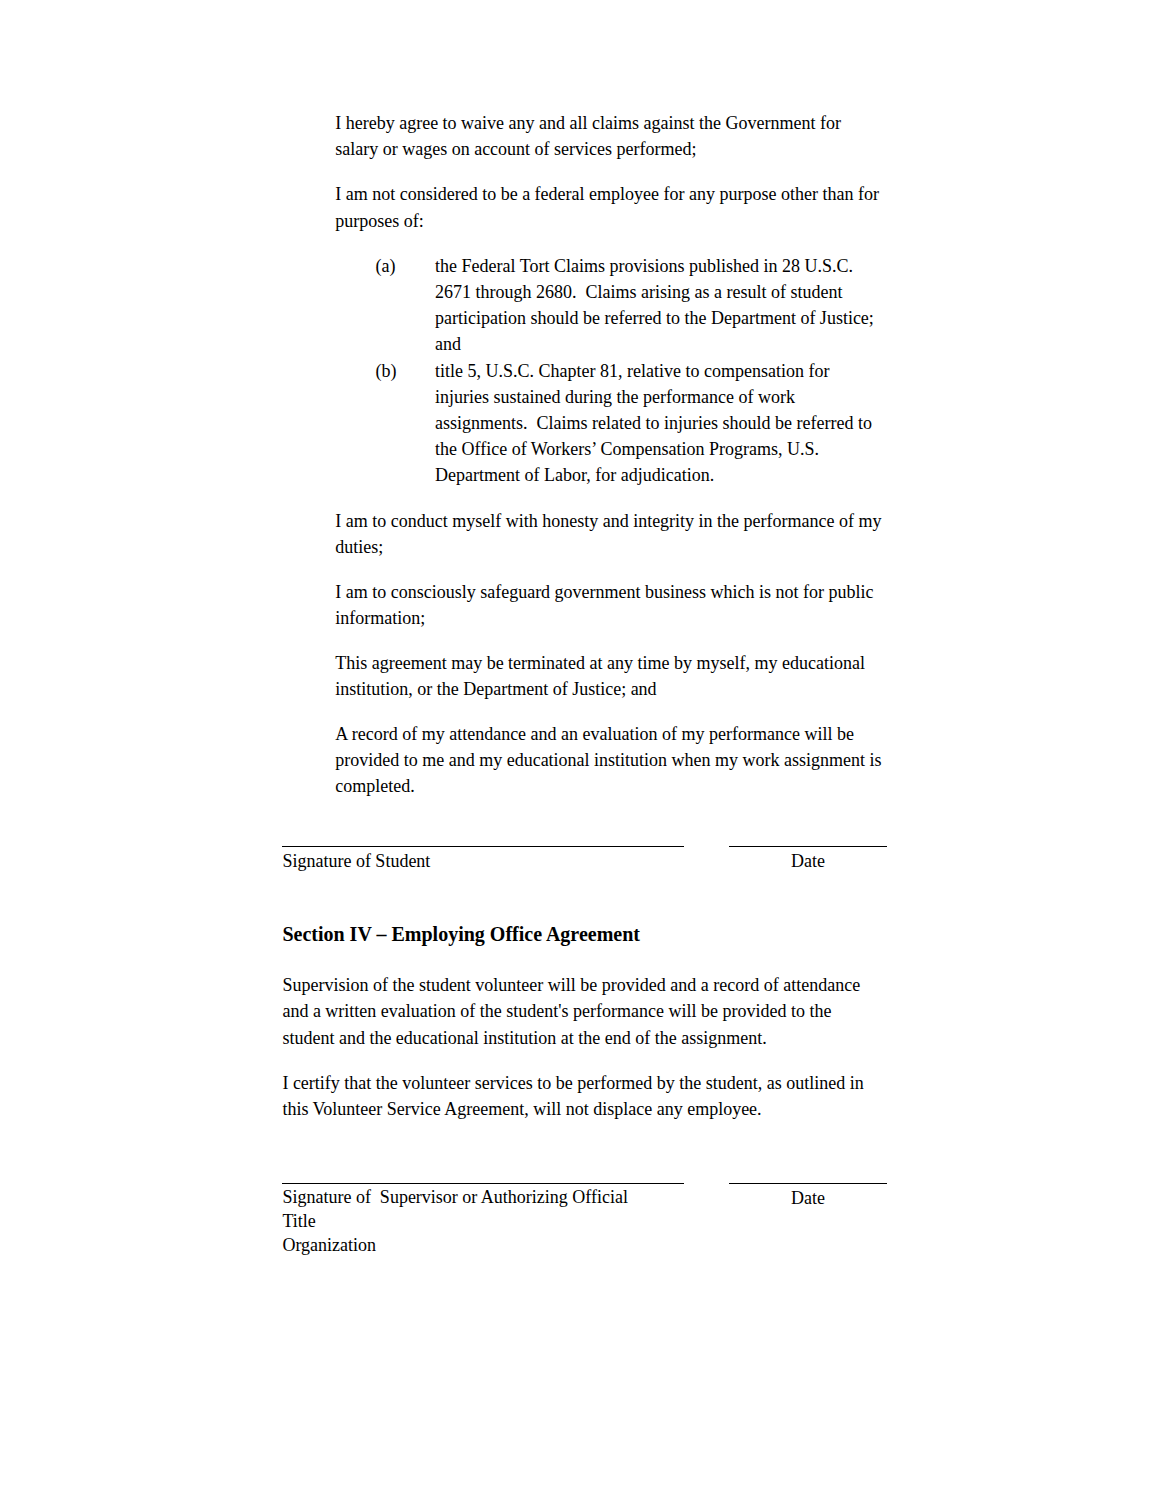I hereby agree to waive any and all claims against the Government for salary or wages on account of services performed;
I am not considered to be a federal employee for any purpose other than for purposes of:
| (a) | the Federal Tort Claims provisions published in 28 U.S.C. 2671 through 2680. Claims arising as a result of student participation should be referred to the Department of Justice; and |
| (b) | title 5, U.S.C. Chapter 81, relative to compensation for injuries sustained during the performance of work assignments. Claims related to injuries should be referred to the Office of Workers’ Compensation Programs, U.S. Department of Labor, for adjudication. |
I am to conduct myself with honesty and integrity in the performance of my duties;
I am to consciously safeguard government business which is not for public information;
This agreement may be terminated at any time by myself, my educational institution, or the Department of Justice; and
A record of my attendance and an evaluation of my performance will be provided to me and my educational institution when my work assignment is completed.
Signature of Student
Date
Section IV – Employing Office Agreement
Supervision of the student volunteer will be provided and a record of attendance and a written evaluation of the student's performance will be provided to the student and the educational institution at the end of the assignment.
I certify that the volunteer services to be performed by the student, as outlined in this Volunteer Service Agreement, will not displace any employee.
Signature of Supervisor or Authorizing Official
Title
Organization
Date